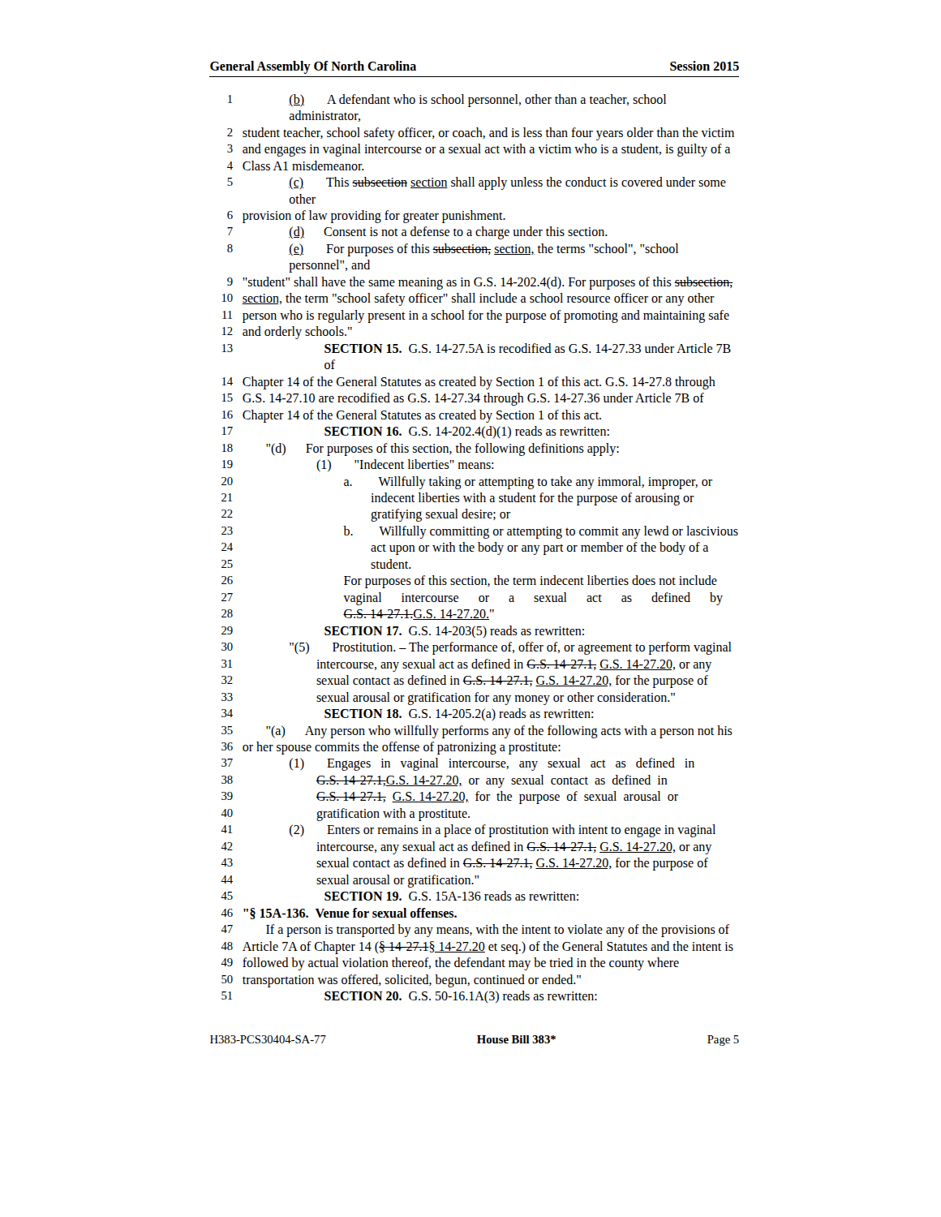General Assembly Of North Carolina
Session 2015
(b) A defendant who is school personnel, other than a teacher, school administrator,
student teacher, school safety officer, or coach, and is less than four years older than the victim
and engages in vaginal intercourse or a sexual act with a victim who is a student, is guilty of a
Class A1 misdemeanor.
(c) This subsection section shall apply unless the conduct is covered under some other
provision of law providing for greater punishment.
(d) Consent is not a defense to a charge under this section.
(e) For purposes of this subsection, section, the terms "school", "school personnel", and
"student" shall have the same meaning as in G.S. 14-202.4(d). For purposes of this subsection,
section, the term "school safety officer" shall include a school resource officer or any other
person who is regularly present in a school for the purpose of promoting and maintaining safe
and orderly schools."
SECTION 15. G.S. 14-27.5A is recodified as G.S. 14-27.33 under Article 7B of
Chapter 14 of the General Statutes as created by Section 1 of this act. G.S. 14-27.8 through
G.S. 14-27.10 are recodified as G.S. 14-27.34 through G.S. 14-27.36 under Article 7B of
Chapter 14 of the General Statutes as created by Section 1 of this act.
SECTION 16. G.S. 14-202.4(d)(1) reads as rewritten:
"(d) For purposes of this section, the following definitions apply:
(1) "Indecent liberties" means:
a. Willfully taking or attempting to take any immoral, improper, or
indecent liberties with a student for the purpose of arousing or
gratifying sexual desire; or
b. Willfully committing or attempting to commit any lewd or lascivious
act upon or with the body or any part or member of the body of a
student.
For purposes of this section, the term indecent liberties does not include
vaginal intercourse or a sexual act as defined by
G.S. 14-27.1.G.S. 14-27.20."
SECTION 17. G.S. 14-203(5) reads as rewritten:
"(5) Prostitution. – The performance of, offer of, or agreement to perform vaginal
intercourse, any sexual act as defined in G.S. 14-27.1, G.S. 14-27.20, or any
sexual contact as defined in G.S. 14-27.1, G.S. 14-27.20, for the purpose of
sexual arousal or gratification for any money or other consideration."
SECTION 18. G.S. 14-205.2(a) reads as rewritten:
"(a) Any person who willfully performs any of the following acts with a person not his
or her spouse commits the offense of patronizing a prostitute:
(1) Engages in vaginal intercourse, any sexual act as defined in
G.S. 14-27.1,G.S. 14-27.20, or any sexual contact as defined in
G.S. 14-27.1, G.S. 14-27.20, for the purpose of sexual arousal or
gratification with a prostitute.
(2) Enters or remains in a place of prostitution with intent to engage in vaginal
intercourse, any sexual act as defined in G.S. 14-27.1, G.S. 14-27.20, or any
sexual contact as defined in G.S. 14-27.1, G.S. 14-27.20, for the purpose of
sexual arousal or gratification."
SECTION 19. G.S. 15A-136 reads as rewritten:
"§ 15A-136. Venue for sexual offenses.
If a person is transported by any means, with the intent to violate any of the provisions of
Article 7A of Chapter 14 (§ 14-27.1§ 14-27.20 et seq.) of the General Statutes and the intent is
followed by actual violation thereof, the defendant may be tried in the county where
transportation was offered, solicited, begun, continued or ended."
SECTION 20. G.S. 50-16.1A(3) reads as rewritten:
H383-PCS30404-SA-77
House Bill 383*
Page 5